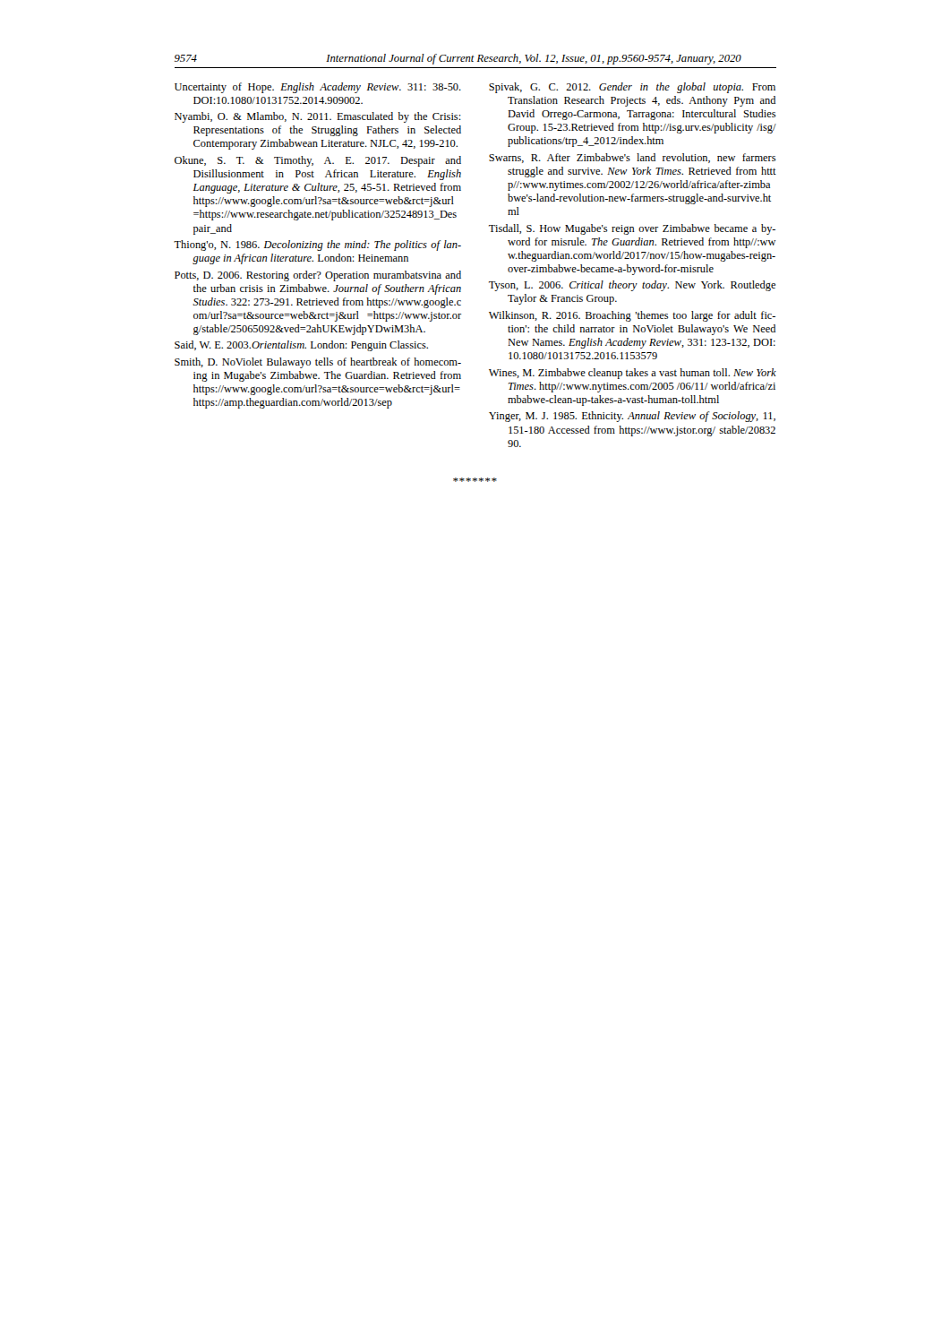9574 International Journal of Current Research, Vol. 12, Issue, 01, pp.9560-9574, January, 2020
Uncertainty of Hope. English Academy Review. 311: 38-50. DOI:10.1080/10131752.2014.909002.
Nyambi, O. & Mlambo, N. 2011. Emasculated by the Crisis: Representations of the Struggling Fathers in Selected Contemporary Zimbabwean Literature. NJLC, 42, 199-210.
Okune, S. T. & Timothy, A. E. 2017. Despair and Disillusionment in Post African Literature. English Language, Literature & Culture, 25, 45-51. Retrieved from https://www.google.com/url?sa=t&source=web&rct=j&url =https://www.researchgate.net/publication/325248913_Despair_and
Thiong'o, N. 1986. Decolonizing the mind: The politics of language in African literature. London: Heinemann
Potts, D. 2006. Restoring order? Operation murambatsvina and the urban crisis in Zimbabwe. Journal of Southern African Studies. 322: 273-291. Retrieved from https://www.google.com/url?sa=t&source=web&rct=j&url =https://www.jstor.org/stable/25065092&ved=2ahUKEwjdpYDwiM3hA.
Said, W. E. 2003.Orientalism. London: Penguin Classics.
Smith, D. NoViolet Bulawayo tells of heartbreak of homecoming in Mugabe's Zimbabwe. The Guardian. Retrieved from https://www.google.com/url?sa=t&source=web&rct=j&url=https://amp.theguardian.com/world/2013/sep
Spivak, G. C. 2012. Gender in the global utopia. From Translation Research Projects 4, eds. Anthony Pym and David Orrego-Carmona, Tarragona: Intercultural Studies Group. 15-23.Retrieved from http://isg.urv.es/publicity /isg/publications/trp_4_2012/index.htm
Swarns, R. After Zimbabwe's land revolution, new farmers struggle and survive. New York Times. Retrieved from htttp//:www.nytimes.com/2002/12/26/world/africa/after-zimbabwe's-land-revolution-new-farmers-struggle-and-survive.html
Tisdall, S. How Mugabe's reign over Zimbabwe became a byword for misrule. The Guardian. Retrieved from http//:www.theguardian.com/world/2017/nov/15/how-mugabes-reign-over-zimbabwe-became-a-byword-for-misrule
Tyson, L. 2006. Critical theory today. New York. Routledge Taylor & Francis Group.
Wilkinson, R. 2016. Broaching 'themes too large for adult fiction': the child narrator in NoViolet Bulawayo's We Need New Names. English Academy Review, 331: 123-132, DOI: 10.1080/10131752.2016.1153579
Wines, M. Zimbabwe cleanup takes a vast human toll. New York Times. http//:www.nytimes.com/2005 /06/11/ world/africa/zimbabwe-clean-up-takes-a-vast-human-toll.html
Yinger, M. J. 1985. Ethnicity. Annual Review of Sociology, 11, 151-180 Accessed from https://www.jstor.org/ stable/2083290.
*******